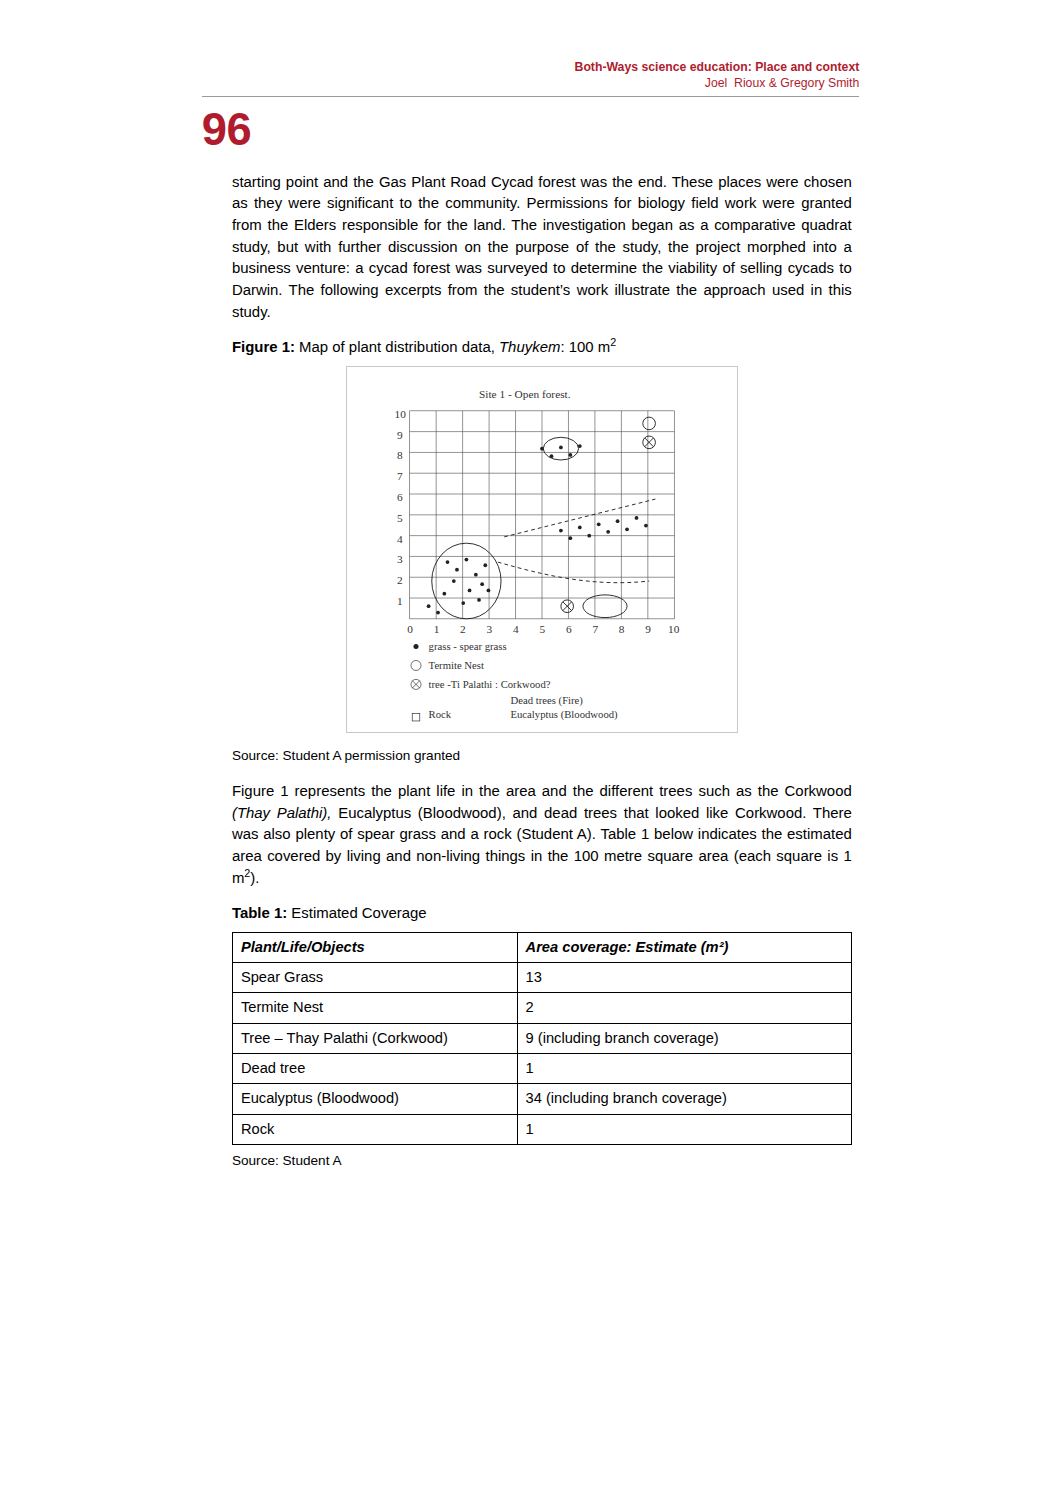Both-Ways science education: Place and context
Joel Rioux & Gregory Smith
96
starting point and the Gas Plant Road Cycad forest was the end. These places were chosen as they were significant to the community. Permissions for biology field work were granted from the Elders responsible for the land. The investigation began as a comparative quadrat study, but with further discussion on the purpose of the study, the project morphed into a business venture: a cycad forest was surveyed to determine the viability of selling cycads to Darwin. The following excerpts from the student’s work illustrate the approach used in this study.
Figure 1: Map of plant distribution data, Thuykem: 100 m2
Source: Student A permission granted
Figure 1 represents the plant life in the area and the different trees such as the Corkwood (Thay Palathi), Eucalyptus (Bloodwood), and dead trees that looked like Corkwood. There was also plenty of spear grass and a rock (Student A). Table 1 below indicates the estimated area covered by living and non-living things in the 100 metre square area (each square is 1 m2).
Table 1: Estimated Coverage
| Plant/Life/Objects | Area coverage: Estimate (m²) |
| --- | --- |
| Spear Grass | 13 |
| Termite Nest | 2 |
| Tree – Thay Palathi (Corkwood) | 9 (including branch coverage) |
| Dead tree | 1 |
| Eucalyptus (Bloodwood) | 34 (including branch coverage) |
| Rock | 1 |
Source: Student A